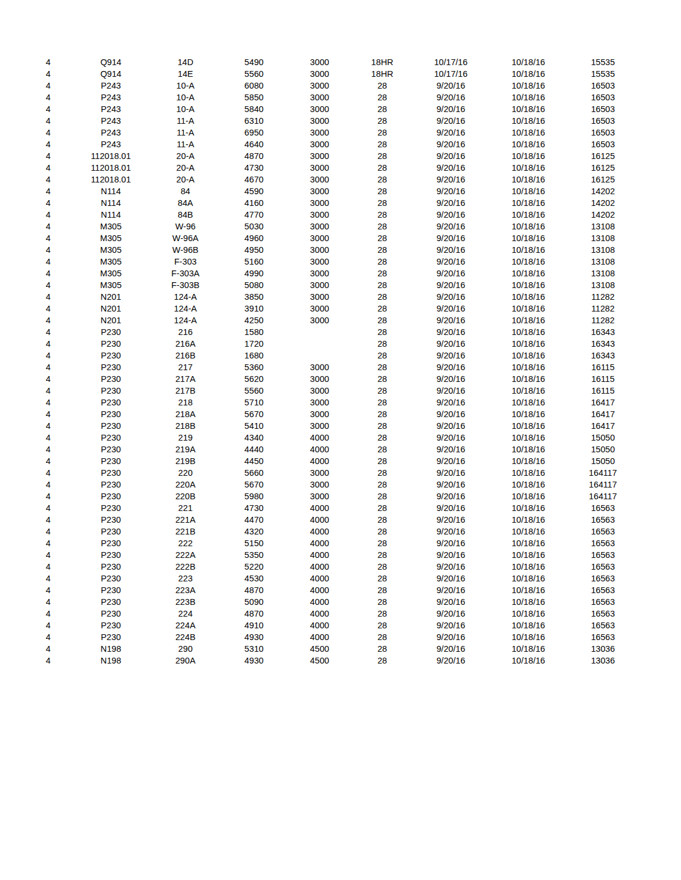| 4 | Q914 | 14D | 5490 | 3000 | 18HR | 10/17/16 | 10/18/16 | 15535 |
| 4 | Q914 | 14E | 5560 | 3000 | 18HR | 10/17/16 | 10/18/16 | 15535 |
| 4 | P243 | 10-A | 6080 | 3000 | 28 | 9/20/16 | 10/18/16 | 16503 |
| 4 | P243 | 10-A | 5850 | 3000 | 28 | 9/20/16 | 10/18/16 | 16503 |
| 4 | P243 | 10-A | 5840 | 3000 | 28 | 9/20/16 | 10/18/16 | 16503 |
| 4 | P243 | 11-A | 6310 | 3000 | 28 | 9/20/16 | 10/18/16 | 16503 |
| 4 | P243 | 11-A | 6950 | 3000 | 28 | 9/20/16 | 10/18/16 | 16503 |
| 4 | P243 | 11-A | 4640 | 3000 | 28 | 9/20/16 | 10/18/16 | 16503 |
| 4 | 112018.01 | 20-A | 4870 | 3000 | 28 | 9/20/16 | 10/18/16 | 16125 |
| 4 | 112018.01 | 20-A | 4730 | 3000 | 28 | 9/20/16 | 10/18/16 | 16125 |
| 4 | 112018.01 | 20-A | 4670 | 3000 | 28 | 9/20/16 | 10/18/16 | 16125 |
| 4 | N114 | 84 | 4590 | 3000 | 28 | 9/20/16 | 10/18/16 | 14202 |
| 4 | N114 | 84A | 4160 | 3000 | 28 | 9/20/16 | 10/18/16 | 14202 |
| 4 | N114 | 84B | 4770 | 3000 | 28 | 9/20/16 | 10/18/16 | 14202 |
| 4 | M305 | W-96 | 5030 | 3000 | 28 | 9/20/16 | 10/18/16 | 13108 |
| 4 | M305 | W-96A | 4960 | 3000 | 28 | 9/20/16 | 10/18/16 | 13108 |
| 4 | M305 | W-96B | 4950 | 3000 | 28 | 9/20/16 | 10/18/16 | 13108 |
| 4 | M305 | F-303 | 5160 | 3000 | 28 | 9/20/16 | 10/18/16 | 13108 |
| 4 | M305 | F-303A | 4990 | 3000 | 28 | 9/20/16 | 10/18/16 | 13108 |
| 4 | M305 | F-303B | 5080 | 3000 | 28 | 9/20/16 | 10/18/16 | 13108 |
| 4 | N201 | 124-A | 3850 | 3000 | 28 | 9/20/16 | 10/18/16 | 11282 |
| 4 | N201 | 124-A | 3910 | 3000 | 28 | 9/20/16 | 10/18/16 | 11282 |
| 4 | N201 | 124-A | 4250 | 3000 | 28 | 9/20/16 | 10/18/16 | 11282 |
| 4 | P230 | 216 | 1580 | | 28 | 9/20/16 | 10/18/16 | 16343 |
| 4 | P230 | 216A | 1720 | | 28 | 9/20/16 | 10/18/16 | 16343 |
| 4 | P230 | 216B | 1680 | | 28 | 9/20/16 | 10/18/16 | 16343 |
| 4 | P230 | 217 | 5360 | 3000 | 28 | 9/20/16 | 10/18/16 | 16115 |
| 4 | P230 | 217A | 5620 | 3000 | 28 | 9/20/16 | 10/18/16 | 16115 |
| 4 | P230 | 217B | 5560 | 3000 | 28 | 9/20/16 | 10/18/16 | 16115 |
| 4 | P230 | 218 | 5710 | 3000 | 28 | 9/20/16 | 10/18/16 | 16417 |
| 4 | P230 | 218A | 5670 | 3000 | 28 | 9/20/16 | 10/18/16 | 16417 |
| 4 | P230 | 218B | 5410 | 3000 | 28 | 9/20/16 | 10/18/16 | 16417 |
| 4 | P230 | 219 | 4340 | 4000 | 28 | 9/20/16 | 10/18/16 | 15050 |
| 4 | P230 | 219A | 4440 | 4000 | 28 | 9/20/16 | 10/18/16 | 15050 |
| 4 | P230 | 219B | 4450 | 4000 | 28 | 9/20/16 | 10/18/16 | 15050 |
| 4 | P230 | 220 | 5660 | 3000 | 28 | 9/20/16 | 10/18/16 | 164117 |
| 4 | P230 | 220A | 5670 | 3000 | 28 | 9/20/16 | 10/18/16 | 164117 |
| 4 | P230 | 220B | 5980 | 3000 | 28 | 9/20/16 | 10/18/16 | 164117 |
| 4 | P230 | 221 | 4730 | 4000 | 28 | 9/20/16 | 10/18/16 | 16563 |
| 4 | P230 | 221A | 4470 | 4000 | 28 | 9/20/16 | 10/18/16 | 16563 |
| 4 | P230 | 221B | 4320 | 4000 | 28 | 9/20/16 | 10/18/16 | 16563 |
| 4 | P230 | 222 | 5150 | 4000 | 28 | 9/20/16 | 10/18/16 | 16563 |
| 4 | P230 | 222A | 5350 | 4000 | 28 | 9/20/16 | 10/18/16 | 16563 |
| 4 | P230 | 222B | 5220 | 4000 | 28 | 9/20/16 | 10/18/16 | 16563 |
| 4 | P230 | 223 | 4530 | 4000 | 28 | 9/20/16 | 10/18/16 | 16563 |
| 4 | P230 | 223A | 4870 | 4000 | 28 | 9/20/16 | 10/18/16 | 16563 |
| 4 | P230 | 223B | 5090 | 4000 | 28 | 9/20/16 | 10/18/16 | 16563 |
| 4 | P230 | 224 | 4870 | 4000 | 28 | 9/20/16 | 10/18/16 | 16563 |
| 4 | P230 | 224A | 4910 | 4000 | 28 | 9/20/16 | 10/18/16 | 16563 |
| 4 | P230 | 224B | 4930 | 4000 | 28 | 9/20/16 | 10/18/16 | 16563 |
| 4 | N198 | 290 | 5310 | 4500 | 28 | 9/20/16 | 10/18/16 | 13036 |
| 4 | N198 | 290A | 4930 | 4500 | 28 | 9/20/16 | 10/18/16 | 13036 |